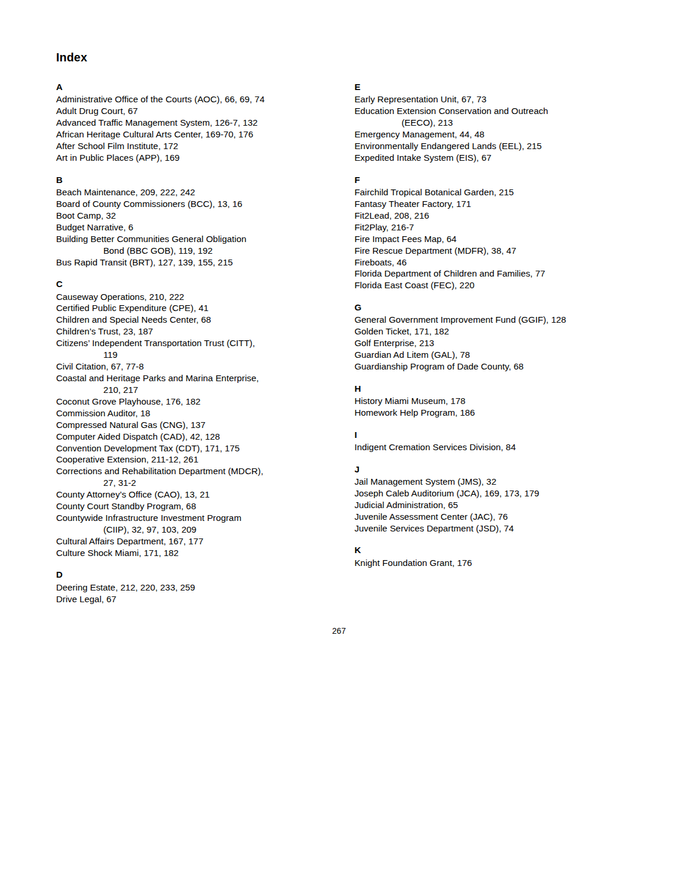Index
A
Administrative Office of the Courts (AOC), 66, 69, 74
Adult Drug Court, 67
Advanced Traffic Management System, 126-7, 132
African Heritage Cultural Arts Center, 169-70, 176
After School Film Institute, 172
Art in Public Places (APP), 169
B
Beach Maintenance, 209, 222, 242
Board of County Commissioners (BCC), 13, 16
Boot Camp, 32
Budget Narrative, 6
Building Better Communities General ObligationBond (BBC GOB), 119, 192
Bus Rapid Transit (BRT), 127, 139, 155, 215
C
Causeway Operations, 210, 222
Certified Public Expenditure (CPE), 41
Children and Special Needs Center, 68
Children’s Trust, 23, 187
Citizens’ Independent Transportation Trust (CITT),119
Civil Citation, 67, 77-8
Coastal and Heritage Parks and Marina Enterprise,210, 217
Coconut Grove Playhouse, 176, 182
Commission Auditor, 18
Compressed Natural Gas (CNG), 137
Computer Aided Dispatch (CAD), 42, 128
Convention Development Tax (CDT), 171, 175
Cooperative Extension, 211-12, 261
Corrections and Rehabilitation Department (MDCR),27, 31-2
County Attorney’s Office (CAO), 13, 21
County Court Standby Program, 68
Countywide Infrastructure Investment Program(CIIP), 32, 97, 103, 209
Cultural Affairs Department, 167, 177
Culture Shock Miami, 171, 182
D
Deering Estate, 212, 220, 233, 259
Drive Legal, 67
E
Early Representation Unit, 67, 73
Education Extension Conservation and Outreach(EECO), 213
Emergency Management, 44, 48
Environmentally Endangered Lands (EEL), 215
Expedited Intake System (EIS), 67
F
Fairchild Tropical Botanical Garden, 215
Fantasy Theater Factory, 171
Fit2Lead, 208, 216
Fit2Play, 216-7
Fire Impact Fees Map, 64
Fire Rescue Department (MDFR), 38, 47
Fireboats, 46
Florida Department of Children and Families, 77
Florida East Coast (FEC), 220
G
General Government Improvement Fund (GGIF), 128
Golden Ticket, 171, 182
Golf Enterprise, 213
Guardian Ad Litem (GAL), 78
Guardianship Program of Dade County, 68
H
History Miami Museum, 178
Homework Help Program, 186
I
Indigent Cremation Services Division, 84
J
Jail Management System (JMS), 32
Joseph Caleb Auditorium (JCA), 169, 173, 179
Judicial Administration, 65
Juvenile Assessment Center (JAC), 76
Juvenile Services Department (JSD), 74
K
Knight Foundation Grant, 176
267